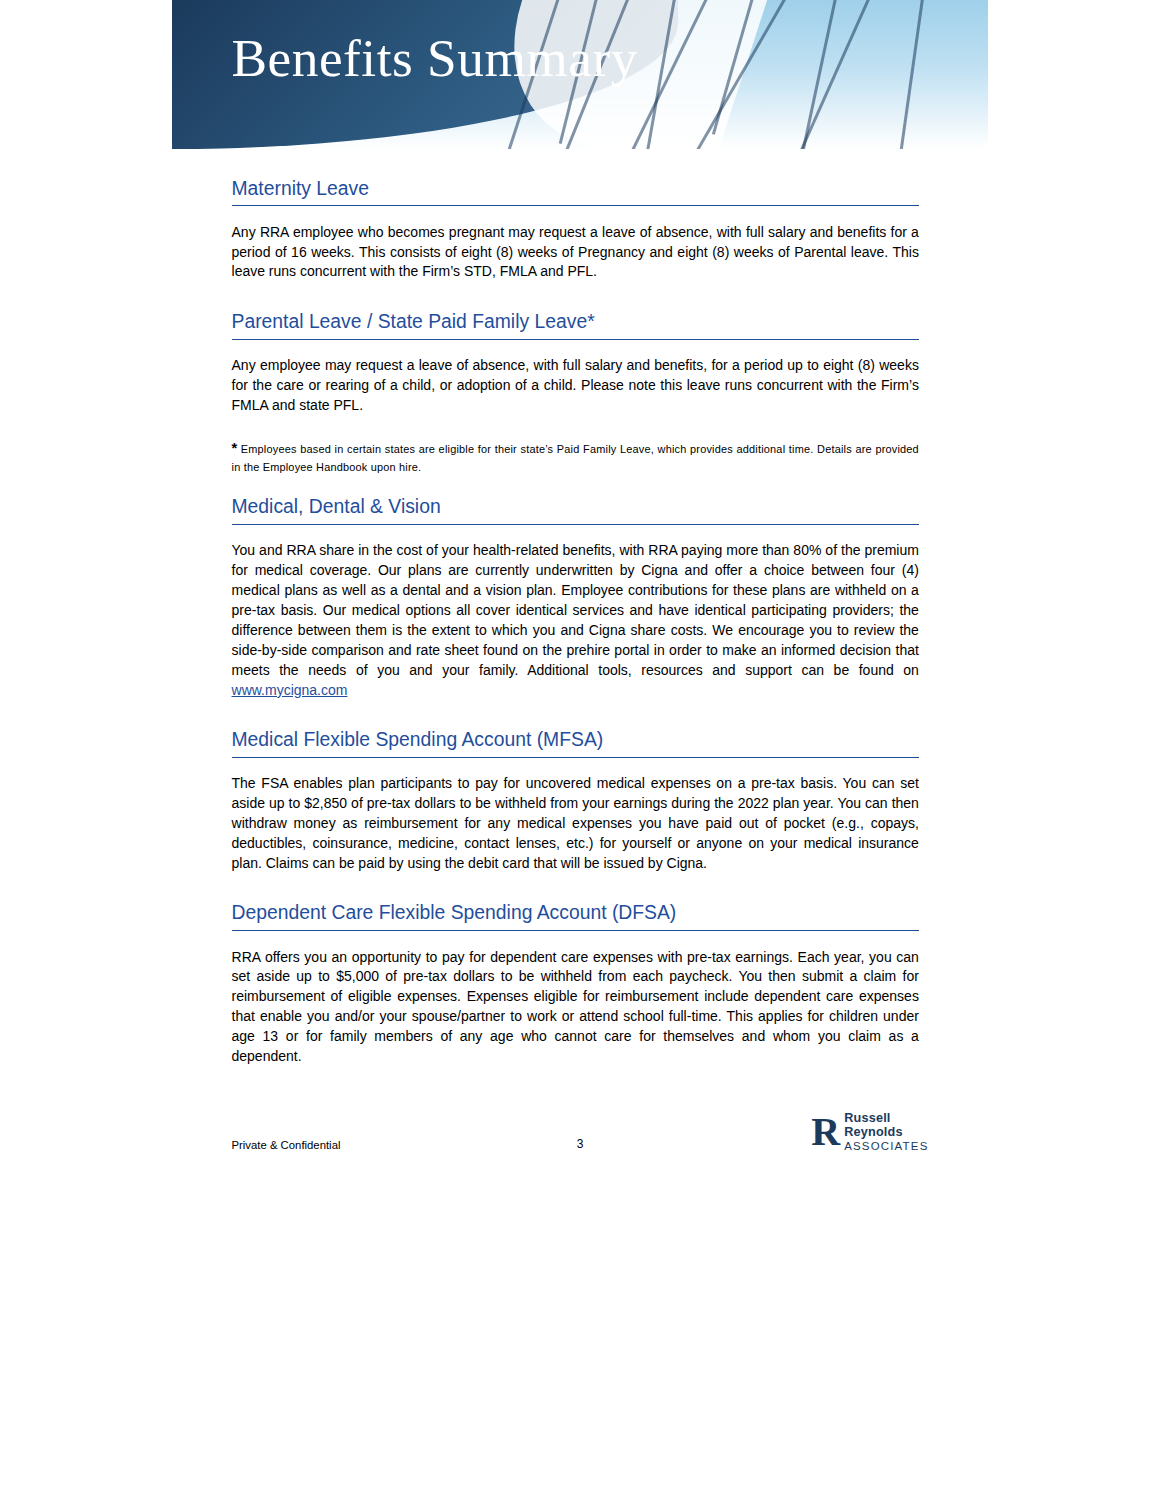Benefits Summary
Maternity Leave
Any RRA employee who becomes pregnant may request a leave of absence, with full salary and benefits for a period of 16 weeks. This consists of eight (8) weeks of Pregnancy and eight (8) weeks of Parental leave. This leave runs concurrent with the Firm’s STD, FMLA and PFL.
Parental Leave / State Paid Family Leave*
Any employee may request a leave of absence, with full salary and benefits, for a period up to eight (8) weeks for the care or rearing of a child, or adoption of a child. Please note this leave runs concurrent with the Firm’s FMLA and state PFL.
* Employees based in certain states are eligible for their state’s Paid Family Leave, which provides additional time. Details are provided in the Employee Handbook upon hire.
Medical, Dental & Vision
You and RRA share in the cost of your health-related benefits, with RRA paying more than 80% of the premium for medical coverage. Our plans are currently underwritten by Cigna and offer a choice between four (4) medical plans as well as a dental and a vision plan. Employee contributions for these plans are withheld on a pre-tax basis. Our medical options all cover identical services and have identical participating providers; the difference between them is the extent to which you and Cigna share costs. We encourage you to review the side-by-side comparison and rate sheet found on the prehire portal in order to make an informed decision that meets the needs of you and your family. Additional tools, resources and support can be found on www.mycigna.com
Medical Flexible Spending Account (MFSA)
The FSA enables plan participants to pay for uncovered medical expenses on a pre-tax basis. You can set aside up to $2,850 of pre-tax dollars to be withheld from your earnings during the 2022 plan year. You can then withdraw money as reimbursement for any medical expenses you have paid out of pocket (e.g., copays, deductibles, coinsurance, medicine, contact lenses, etc.) for yourself or anyone on your medical insurance plan. Claims can be paid by using the debit card that will be issued by Cigna.
Dependent Care Flexible Spending Account (DFSA)
RRA offers you an opportunity to pay for dependent care expenses with pre-tax earnings. Each year, you can set aside up to $5,000 of pre-tax dollars to be withheld from each paycheck. You then submit a claim for reimbursement of eligible expenses. Expenses eligible for reimbursement include dependent care expenses that enable you and/or your spouse/partner to work or attend school full-time. This applies for children under age 13 or for family members of any age who cannot care for themselves and whom you claim as a dependent.
Private & Confidential
3
R
Russell
Reynolds
ASSOCIATES